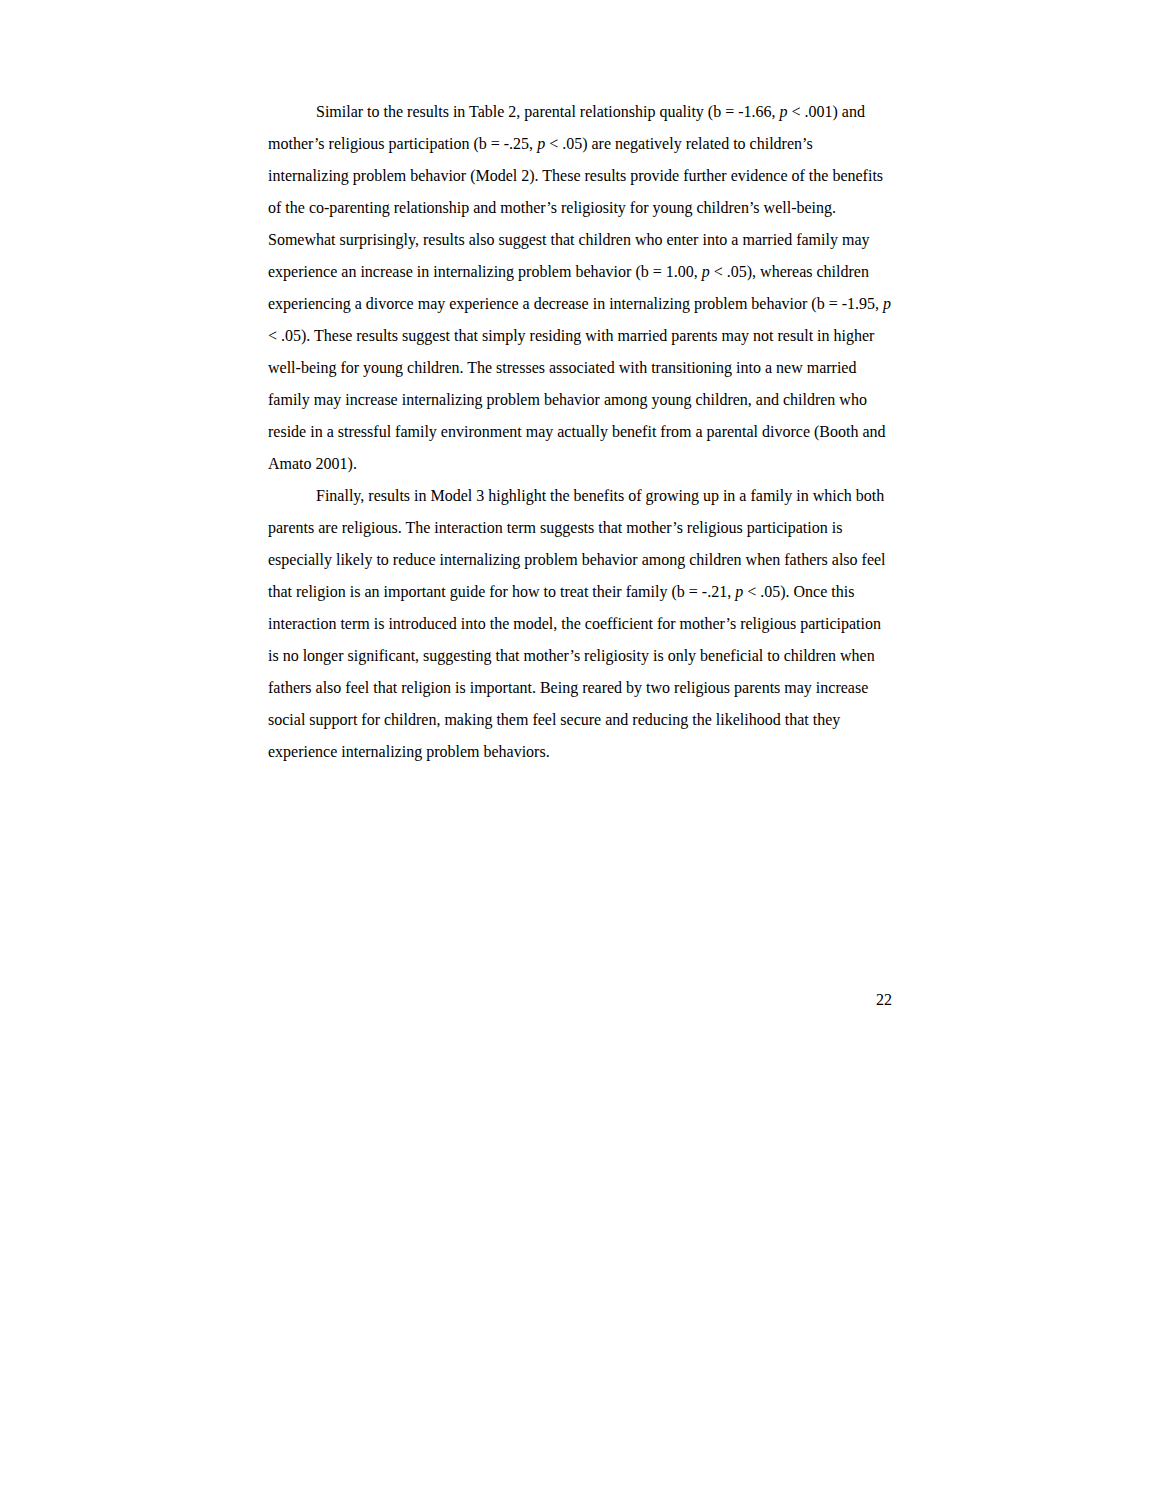Similar to the results in Table 2, parental relationship quality (b = -1.66, p < .001) and mother’s religious participation (b = -.25, p < .05) are negatively related to children’s internalizing problem behavior (Model 2). These results provide further evidence of the benefits of the co-parenting relationship and mother’s religiosity for young children’s well-being. Somewhat surprisingly, results also suggest that children who enter into a married family may experience an increase in internalizing problem behavior (b = 1.00, p < .05), whereas children experiencing a divorce may experience a decrease in internalizing problem behavior (b = -1.95, p < .05). These results suggest that simply residing with married parents may not result in higher well-being for young children. The stresses associated with transitioning into a new married family may increase internalizing problem behavior among young children, and children who reside in a stressful family environment may actually benefit from a parental divorce (Booth and Amato 2001).
Finally, results in Model 3 highlight the benefits of growing up in a family in which both parents are religious. The interaction term suggests that mother’s religious participation is especially likely to reduce internalizing problem behavior among children when fathers also feel that religion is an important guide for how to treat their family (b = -.21, p < .05). Once this interaction term is introduced into the model, the coefficient for mother’s religious participation is no longer significant, suggesting that mother’s religiosity is only beneficial to children when fathers also feel that religion is important. Being reared by two religious parents may increase social support for children, making them feel secure and reducing the likelihood that they experience internalizing problem behaviors.
22